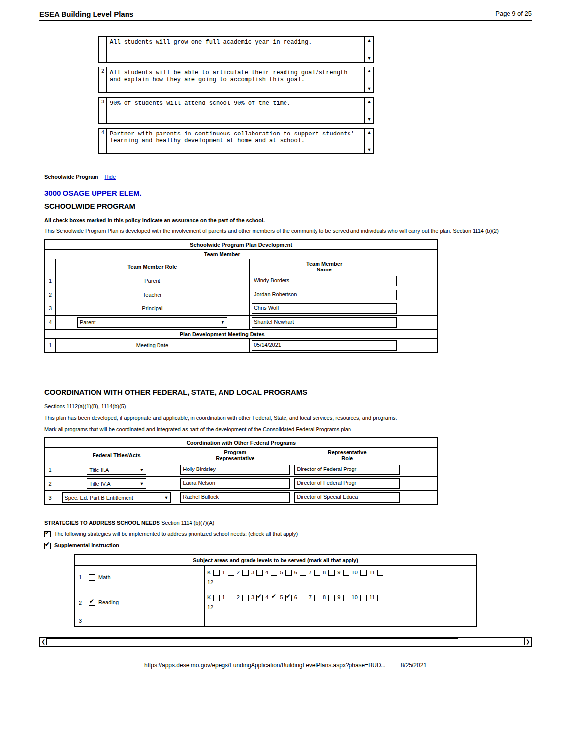ESEA Building Level Plans
Page 9 of 25
All students will grow one full academic year in reading.
▲▼
2
All students will be able to articulate their reading goal/strength and explain how they are going to accomplish this goal.
▲▼
3
90% of students will attend school 90% of the time.
▲▼
4
Partner with parents in continuous collaboration to support students' learning and healthy development at home and at school.
▲▼
Schoolwide Program Hide
3000 OSAGE UPPER ELEM.
SCHOOLWIDE PROGRAM
All check boxes marked in this policy indicate an assurance on the part of the school.
This Schoolwide Program Plan is developed with the involvement of parents and other members of the community to be served and individuals who will carry out the plan. Section 1114 (b)(2)
| Schoolwide Program Plan Development |
| --- |
| Team Member | |
| | Team Member Role | Team Member Name | |
| 1 | Parent | Windy Borders | |
| 2 | Teacher | Jordan Robertson | |
| 3 | Principal | Chris Wolf | |
| 4 | Parent ▼ | Shantel Newhart | |
| Plan Development Meeting Dates | |
| 1 | Meeting Date | 05/14/2021 | |
COORDINATION WITH OTHER FEDERAL, STATE, AND LOCAL PROGRAMS
Sections 1112(a)(1)(B), 1114(b)(5)
This plan has been developed, if appropriate and applicable, in coordination with other Federal, State, and local services, resources, and programs.
Mark all programs that will be coordinated and integrated as part of the development of the Consolidated Federal Programs plan
| Coordination with Other Federal Programs |
| --- |
| | Federal Titles/Acts | Program Representative | Representative Role | |
| 1 | Title II.A ▼ | Holly Birdsley | Director of Federal Progr | |
| 2 | Title IV.A ▼ | Laura Nelson | Director of Federal Progr | |
| 3 | Spec. Ed. Part B Entitlement ▼ | Rachel Bullock | Director of Special Educa | |
STRATEGIES TO ADDRESS SCHOOL NEEDS Section 1114 (b)(7)(A)
The following strategies will be implemented to address prioritized school needs: (check all that apply)
Supplemental instruction
| Subject areas and grade levels to be served (mark all that apply) |
| --- |
| 1 | Math | K 1 2 3 4 5 6 7 8 9 10 11 12 | |
| 2 | Reading | K 1 2 3 4 5 6 7 8 9 10 11 12 | |
| 3 | | | |
❮
❯
https://apps.dese.mo.gov/epegs/FundingApplication/BuildingLevelPlans.aspx?phase=BUD... 8/25/2021